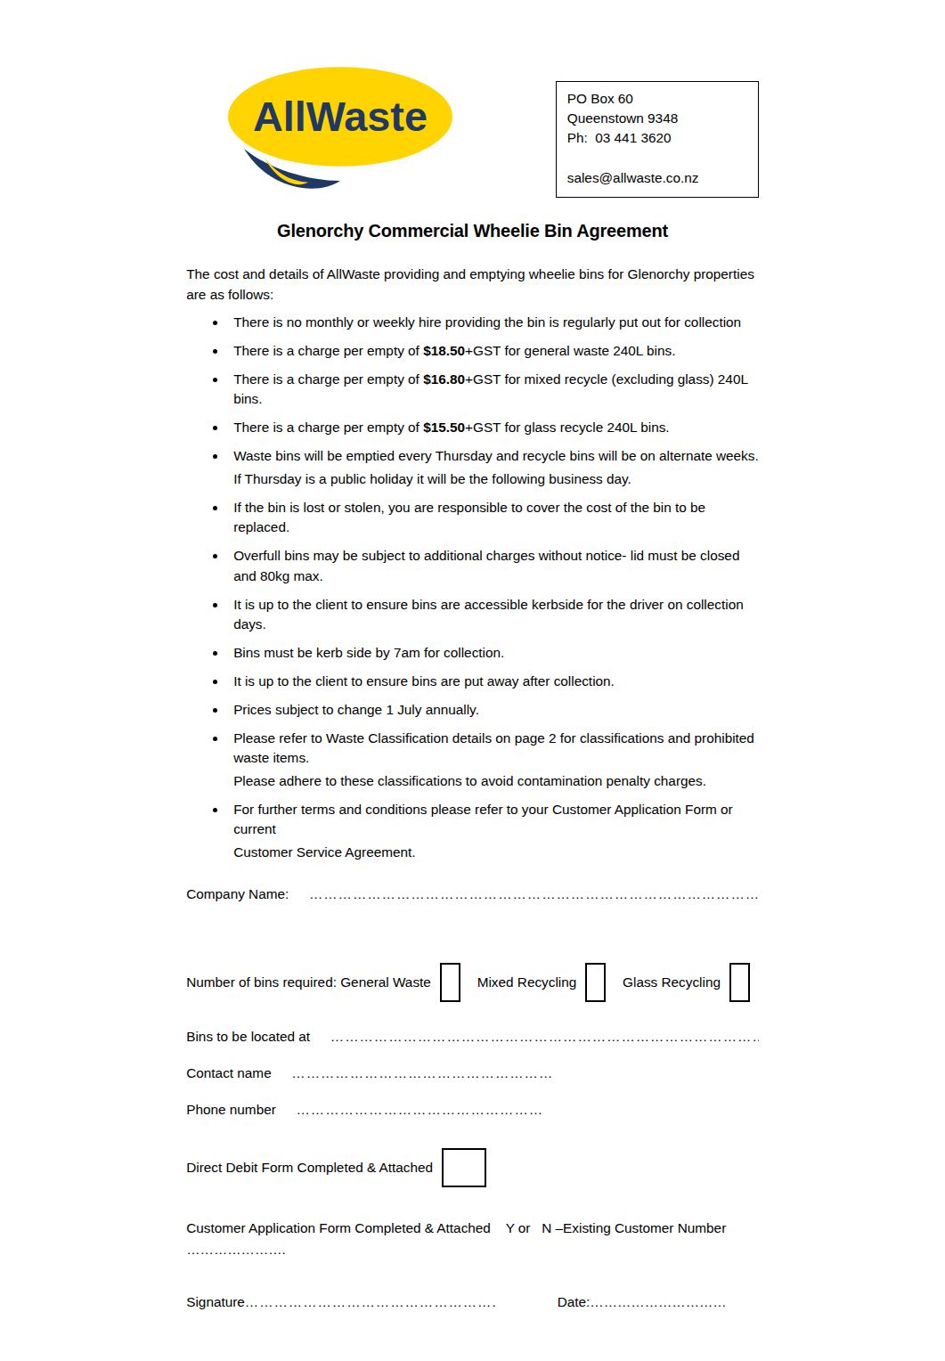AllWaste
PO Box 60
Queenstown 9348
Ph: 03 441 3620
sales@allwaste.co.nz
Glenorchy Commercial Wheelie Bin Agreement
The cost and details of AllWaste providing and emptying wheelie bins for Glenorchy properties are as follows:
There is no monthly or weekly hire providing the bin is regularly put out for collection
There is a charge per empty of $18.50+GST for general waste 240L bins.
There is a charge per empty of $16.80+GST for mixed recycle (excluding glass) 240L bins.
There is a charge per empty of $15.50+GST for glass recycle 240L bins.
Waste bins will be emptied every Thursday and recycle bins will be on alternate weeks. If Thursday is a public holiday it will be the following business day.
If the bin is lost or stolen, you are responsible to cover the cost of the bin to be replaced.
Overfull bins may be subject to additional charges without notice- lid must be closed and 80kg max.
It is up to the client to ensure bins are accessible kerbside for the driver on collection days.
Bins must be kerb side by 7am for collection.
It is up to the client to ensure bins are put away after collection.
Prices subject to change 1 July annually.
Please refer to Waste Classification details on page 2 for classifications and prohibited waste items. Please adhere to these classifications to avoid contamination penalty charges.
For further terms and conditions please refer to your Customer Application Form or current Customer Service Agreement.
Company Name: …………………………………………………………………………………
Number of bins required: General Waste Mixed Recycling Glass Recycling
Bins to be located at ………………………………………………………………………………………...
Contact name ………………………………………………
Phone number ……………………………………………
Direct Debit Form Completed & Attached
Customer Application Form Completed & Attached Y or N –Existing Customer Number ………………….
Signature……………………………………………. Date:…………………………